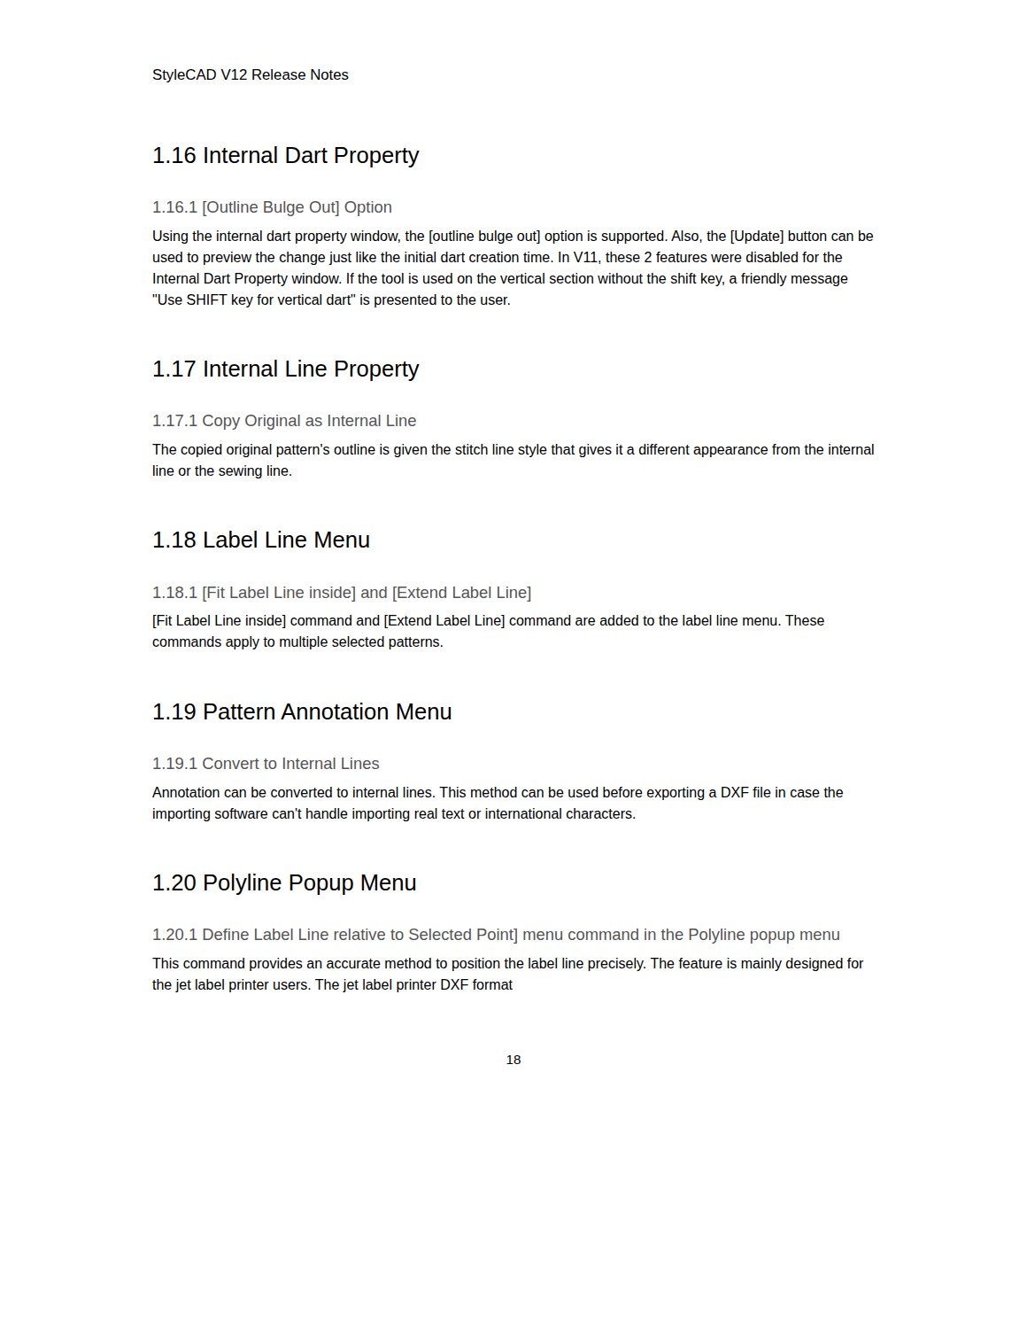StyleCAD V12 Release Notes
1.16 Internal Dart Property
1.16.1 [Outline Bulge Out] Option
Using the internal dart property window, the [outline bulge out] option is supported. Also, the [Update] button can be used to preview the change just like the initial dart creation time. In V11, these 2 features were disabled for the Internal Dart Property window. If the tool is used on the vertical section without the shift key, a friendly message "Use SHIFT key for vertical dart" is presented to the user.
1.17 Internal Line Property
1.17.1 Copy Original as Internal Line
The copied original pattern's outline is given the stitch line style that gives it a different appearance from the internal line or the sewing line.
1.18 Label Line Menu
1.18.1 [Fit Label Line inside] and [Extend Label Line]
[Fit Label Line inside] command and [Extend Label Line] command are added to the label line menu. These commands apply to multiple selected patterns.
1.19 Pattern Annotation Menu
1.19.1 Convert to Internal Lines
Annotation can be converted to internal lines. This method can be used before exporting a DXF file in case the importing software can't handle importing real text or international characters.
1.20 Polyline Popup Menu
1.20.1 Define Label Line relative to Selected Point] menu command in the Polyline popup menu
This command provides an accurate method to position the label line precisely. The feature is mainly designed for the jet label printer users. The jet label printer DXF format
18